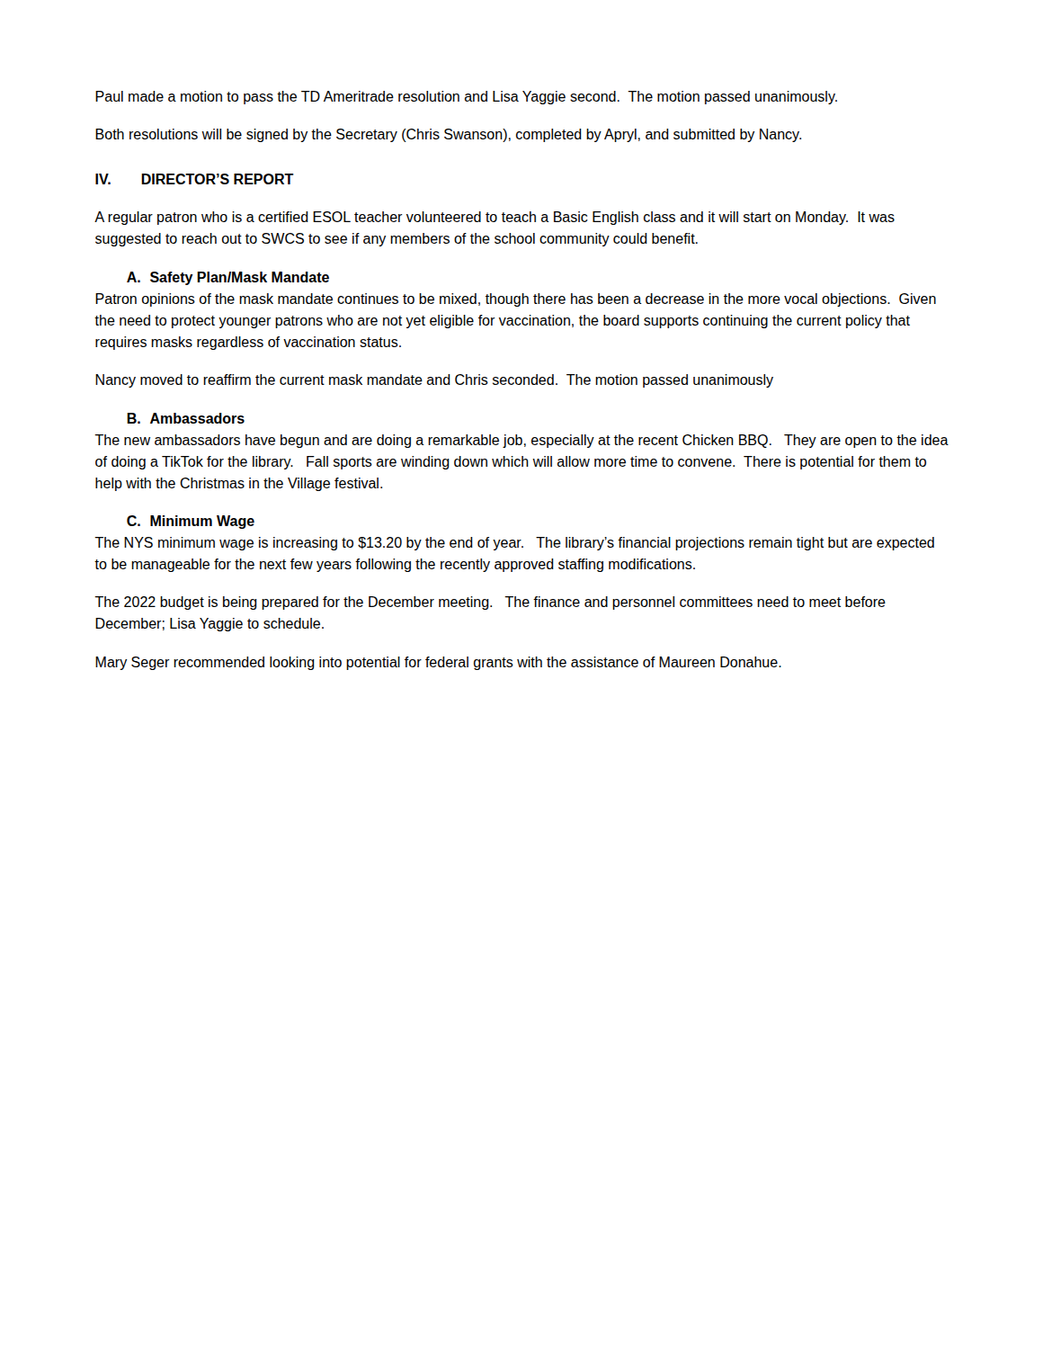Paul made a motion to pass the TD Ameritrade resolution and Lisa Yaggie second. The motion passed unanimously.
Both resolutions will be signed by the Secretary (Chris Swanson), completed by Apryl, and submitted by Nancy.
IV. DIRECTOR’S REPORT
A regular patron who is a certified ESOL teacher volunteered to teach a Basic English class and it will start on Monday. It was suggested to reach out to SWCS to see if any members of the school community could benefit.
A. Safety Plan/Mask Mandate
Patron opinions of the mask mandate continues to be mixed, though there has been a decrease in the more vocal objections. Given the need to protect younger patrons who are not yet eligible for vaccination, the board supports continuing the current policy that requires masks regardless of vaccination status.
Nancy moved to reaffirm the current mask mandate and Chris seconded. The motion passed unanimously
B. Ambassadors
The new ambassadors have begun and are doing a remarkable job, especially at the recent Chicken BBQ. They are open to the idea of doing a TikTok for the library. Fall sports are winding down which will allow more time to convene. There is potential for them to help with the Christmas in the Village festival.
C. Minimum Wage
The NYS minimum wage is increasing to $13.20 by the end of year. The library’s financial projections remain tight but are expected to be manageable for the next few years following the recently approved staffing modifications.
The 2022 budget is being prepared for the December meeting. The finance and personnel committees need to meet before December; Lisa Yaggie to schedule.
Mary Seger recommended looking into potential for federal grants with the assistance of Maureen Donahue.